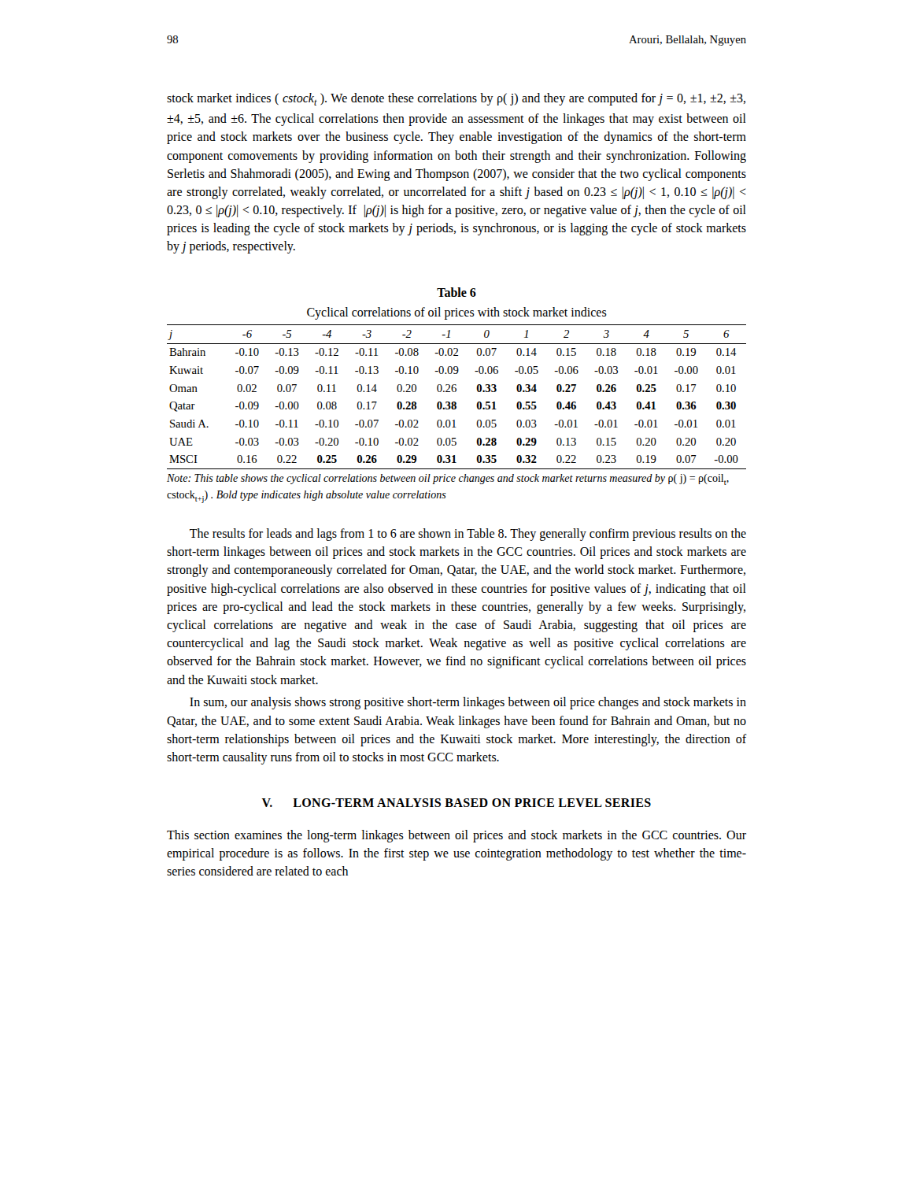98 Arouri, Bellalah, Nguyen
stock market indices ( cstockt ). We denote these correlations by ρ( j) and they are computed for j = 0, ±1, ±2, ±3, ±4, ±5, and ±6. The cyclical correlations then provide an assessment of the linkages that may exist between oil price and stock markets over the business cycle. They enable investigation of the dynamics of the short-term component comovements by providing information on both their strength and their synchronization. Following Serletis and Shahmoradi (2005), and Ewing and Thompson (2007), we consider that the two cyclical components are strongly correlated, weakly correlated, or uncorrelated for a shift j based on 0.23 ≤ |ρ(j)| < 1, 0.10 ≤ |ρ(j)| < 0.23, 0 ≤ |ρ(j)| < 0.10, respectively. If |ρ(j)| is high for a positive, zero, or negative value of j, then the cycle of oil prices is leading the cycle of stock markets by j periods, is synchronous, or is lagging the cycle of stock markets by j periods, respectively.
Table 6
Cyclical correlations of oil prices with stock market indices
| j | -6 | -5 | -4 | -3 | -2 | -1 | 0 | 1 | 2 | 3 | 4 | 5 | 6 |
| --- | --- | --- | --- | --- | --- | --- | --- | --- | --- | --- | --- | --- | --- |
| Bahrain | -0.10 | -0.13 | -0.12 | -0.11 | -0.08 | -0.02 | 0.07 | 0.14 | 0.15 | 0.18 | 0.18 | 0.19 | 0.14 |
| Kuwait | -0.07 | -0.09 | -0.11 | -0.13 | -0.10 | -0.09 | -0.06 | -0.05 | -0.06 | -0.03 | -0.01 | -0.00 | 0.01 |
| Oman | 0.02 | 0.07 | 0.11 | 0.14 | 0.20 | 0.26 | 0.33 | 0.34 | 0.27 | 0.26 | 0.25 | 0.17 | 0.10 |
| Qatar | -0.09 | -0.00 | 0.08 | 0.17 | 0.28 | 0.38 | 0.51 | 0.55 | 0.46 | 0.43 | 0.41 | 0.36 | 0.30 |
| Saudi A. | -0.10 | -0.11 | -0.10 | -0.07 | -0.02 | 0.01 | 0.05 | 0.03 | -0.01 | -0.01 | -0.01 | -0.01 | 0.01 |
| UAE | -0.03 | -0.03 | -0.20 | -0.10 | -0.02 | 0.05 | 0.28 | 0.29 | 0.13 | 0.15 | 0.20 | 0.20 | 0.20 |
| MSCI | 0.16 | 0.22 | 0.25 | 0.26 | 0.29 | 0.31 | 0.35 | 0.32 | 0.22 | 0.23 | 0.19 | 0.07 | -0.00 |
Note: This table shows the cyclical correlations between oil price changes and stock market returns measured by ρ( j) = ρ(coilt, cstockt+j) . Bold type indicates high absolute value correlations
The results for leads and lags from 1 to 6 are shown in Table 8. They generally confirm previous results on the short-term linkages between oil prices and stock markets in the GCC countries. Oil prices and stock markets are strongly and contemporaneously correlated for Oman, Qatar, the UAE, and the world stock market. Furthermore, positive high-cyclical correlations are also observed in these countries for positive values of j, indicating that oil prices are pro-cyclical and lead the stock markets in these countries, generally by a few weeks. Surprisingly, cyclical correlations are negative and weak in the case of Saudi Arabia, suggesting that oil prices are countercyclical and lag the Saudi stock market. Weak negative as well as positive cyclical correlations are observed for the Bahrain stock market. However, we find no significant cyclical correlations between oil prices and the Kuwaiti stock market.
In sum, our analysis shows strong positive short-term linkages between oil price changes and stock markets in Qatar, the UAE, and to some extent Saudi Arabia. Weak linkages have been found for Bahrain and Oman, but no short-term relationships between oil prices and the Kuwaiti stock market. More interestingly, the direction of short-term causality runs from oil to stocks in most GCC markets.
V. LONG-TERM ANALYSIS BASED ON PRICE LEVEL SERIES
This section examines the long-term linkages between oil prices and stock markets in the GCC countries. Our empirical procedure is as follows. In the first step we use cointegration methodology to test whether the time-series considered are related to each